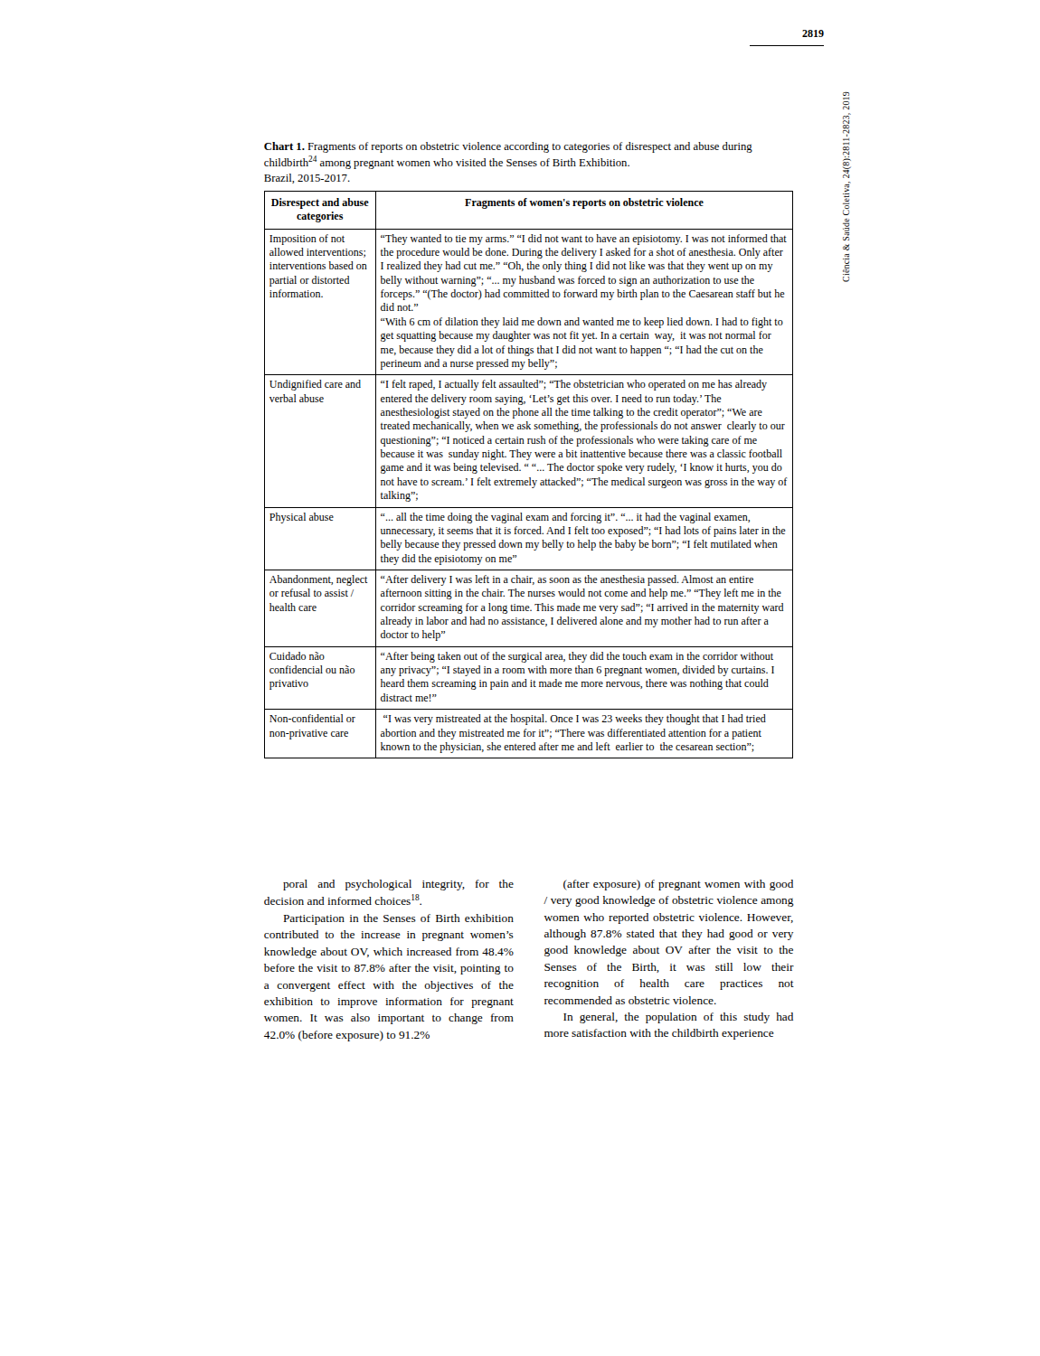2819
Ciência & Saúde Coletiva, 24(8):2811-2823, 2019
Chart 1. Fragments of reports on obstetric violence according to categories of disrespect and abuse during childbirth24 among pregnant women who visited the Senses of Birth Exhibition.
Brazil, 2015-2017.
| Disrespect and abuse categories | Fragments of women's reports on obstetric violence |
| --- | --- |
| Imposition of not allowed interventions; interventions based on partial or distorted information. | “They wanted to tie my arms.” “I did not want to have an episiotomy. I was not informed that the procedure would be done. During the delivery I asked for a shot of anesthesia. Only after I realized they had cut me.” “Oh, the only thing I did not like was that they went up on my belly without warning”; “... my husband was forced to sign an authorization to use the forceps.” “(The doctor) had committed to forward my birth plan to the Caesarean staff but he did not.” “With 6 cm of dilation they laid me down and wanted me to keep lied down. I had to fight to get squatting because my daughter was not fit yet. In a certain way, it was not normal for me, because they did a lot of things that I did not want to happen “; “I had the cut on the perineum and a nurse pressed my belly”; |
| Undignified care and verbal abuse | “I felt raped, I actually felt assaulted”; “The obstetrician who operated on me has already entered the delivery room saying, ‘Let’s get this over. I need to run today.’ The anesthesiologist stayed on the phone all the time talking to the credit operator”; “We are treated mechanically, when we ask something, the professionals do not answer clearly to our questioning”; “I noticed a certain rush of the professionals who were taking care of me because it was sunday night. They were a bit inattentive because there was a classic football game and it was being televised. “ “... The doctor spoke very rudely, ‘I know it hurts, you do not have to scream.’ I felt extremely attacked”; “The medical surgeon was gross in the way of talking”; |
| Physical abuse | “... all the time doing the vaginal exam and forcing it”. “... it had the vaginal examen, unnecessary, it seems that it is forced. And I felt too exposed”; “I had lots of pains later in the belly because they pressed down my belly to help the baby be born”; “I felt mutilated when they did the episiotomy on me” |
| Abandonment, neglect or refusal to assist / health care | “After delivery I was left in a chair, as soon as the anesthesia passed. Almost an entire afternoon sitting in the chair. The nurses would not come and help me.” “They left me in the corridor screaming for a long time. This made me very sad”; “I arrived in the maternity ward already in labor and had no assistance, I delivered alone and my mother had to run after a doctor to help” |
| Cuidado não confidencial ou não privativo | “After being taken out of the surgical area, they did the touch exam in the corridor without any privacy”; “I stayed in a room with more than 6 pregnant women, divided by curtains. I heard them screaming in pain and it made me more nervous, there was nothing that could distract me!” |
| Non-confidential or non-privative care | “I was very mistreated at the hospital. Once I was 23 weeks they thought that I had tried abortion and they mistreated me for it”; “There was differentiated attention for a patient known to the physician, she entered after me and left earlier to the cesarean section”; |
poral and psychological integrity, for the decision and informed choices18.
Participation in the Senses of Birth exhibition contributed to the increase in pregnant women’s knowledge about OV, which increased from 48.4% before the visit to 87.8% after the visit, pointing to a convergent effect with the objectives of the exhibition to improve information for pregnant women. It was also important to change from 42.0% (before exposure) to 91.2%
(after exposure) of pregnant women with good / very good knowledge of obstetric violence among women who reported obstetric violence. However, although 87.8% stated that they had good or very good knowledge about OV after the visit to the Senses of the Birth, it was still low their recognition of health care practices not recommended as obstetric violence.
In general, the population of this study had more satisfaction with the childbirth experience